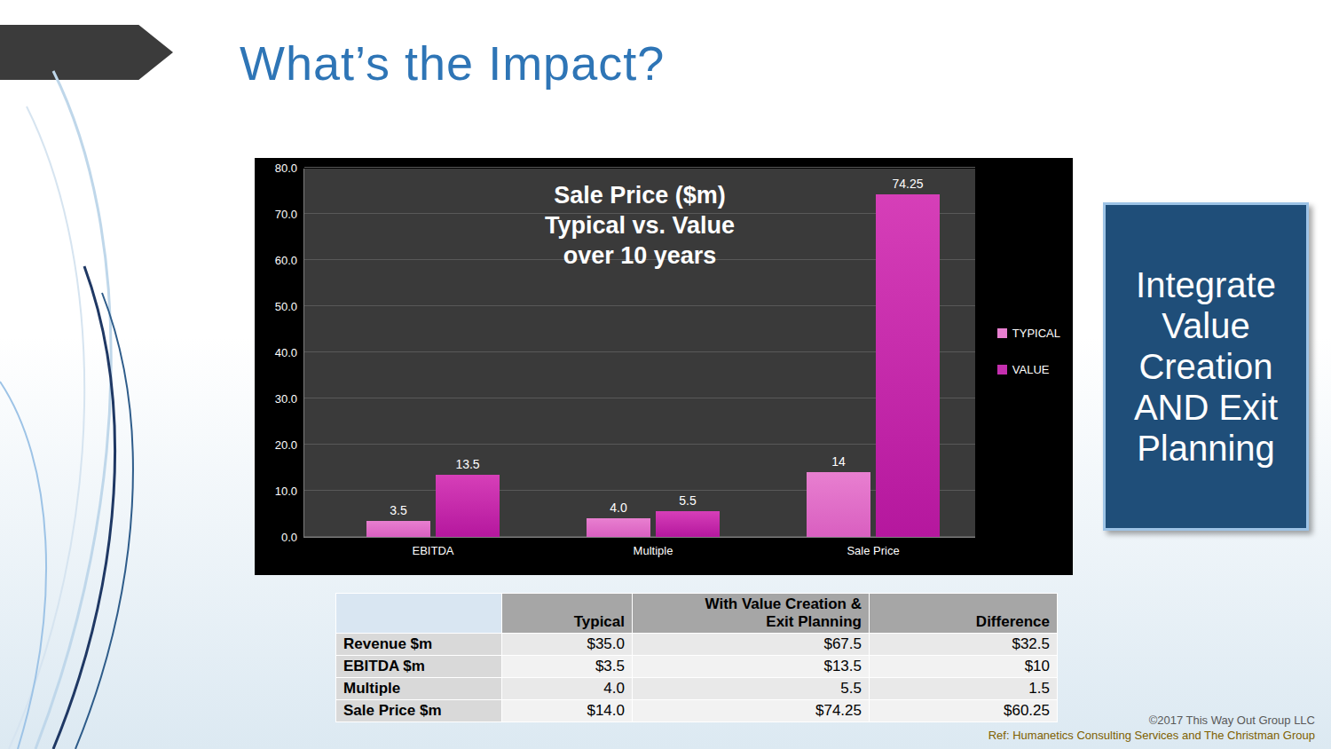What’s the Impact?
0.0
10.0
20.0
30.0
40.0
50.0
60.0
70.0
80.0
Sale Price ($m)
Typical vs. Value
over 10 years
3.5
13.5
EBITDA
4.0
5.5
Multiple
14
74.25
Sale Price
TYPICAL
VALUE
Integrate Value Creation AND Exit Planning
| | Typical | With Value Creation & Exit Planning | Difference |
| --- | --- | --- | --- |
| Revenue $m | $35.0 | $67.5 | $32.5 |
| EBITDA $m | $3.5 | $13.5 | $10 |
| Multiple | 4.0 | 5.5 | 1.5 |
| Sale Price $m | $14.0 | $74.25 | $60.25 |
©2017 This Way Out Group LLC
Ref: Humanetics Consulting Services and The Christman Group